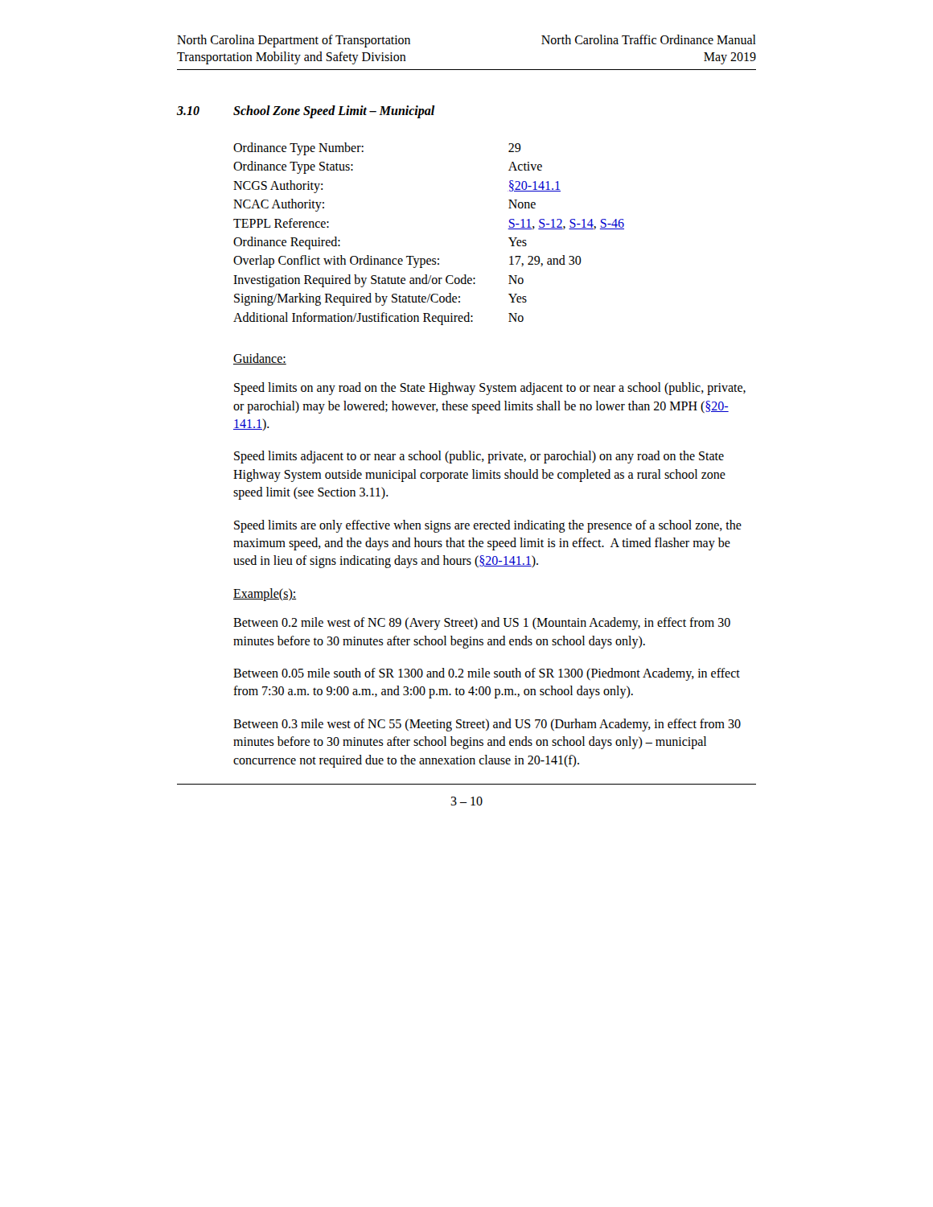North Carolina Department of Transportation
Transportation Mobility and Safety Division
North Carolina Traffic Ordinance Manual
May 2019
3.10 School Zone Speed Limit – Municipal
| Ordinance Type Number: | 29 |
| Ordinance Type Status: | Active |
| NCGS Authority: | §20-141.1 |
| NCAC Authority: | None |
| TEPPL Reference: | S-11 , S-12 , S-14 , S-46 |
| Ordinance Required: | Yes |
| Overlap Conflict with Ordinance Types: | 17, 29, and 30 |
| Investigation Required by Statute and/or Code: | No |
| Signing/Marking Required by Statute/Code: | Yes |
| Additional Information/Justification Required: | No |
Guidance:
Speed limits on any road on the State Highway System adjacent to or near a school (public, private, or parochial) may be lowered; however, these speed limits shall be no lower than 20 MPH (§20-141.1).
Speed limits adjacent to or near a school (public, private, or parochial) on any road on the State Highway System outside municipal corporate limits should be completed as a rural school zone speed limit (see Section 3.11).
Speed limits are only effective when signs are erected indicating the presence of a school zone, the maximum speed, and the days and hours that the speed limit is in effect. A timed flasher may be used in lieu of signs indicating days and hours (§20-141.1).
Example(s):
Between 0.2 mile west of NC 89 (Avery Street) and US 1 (Mountain Academy, in effect from 30 minutes before to 30 minutes after school begins and ends on school days only).
Between 0.05 mile south of SR 1300 and 0.2 mile south of SR 1300 (Piedmont Academy, in effect from 7:30 a.m. to 9:00 a.m., and 3:00 p.m. to 4:00 p.m., on school days only).
Between 0.3 mile west of NC 55 (Meeting Street) and US 70 (Durham Academy, in effect from 30 minutes before to 30 minutes after school begins and ends on school days only) – municipal concurrence not required due to the annexation clause in 20-141(f).
3 – 10